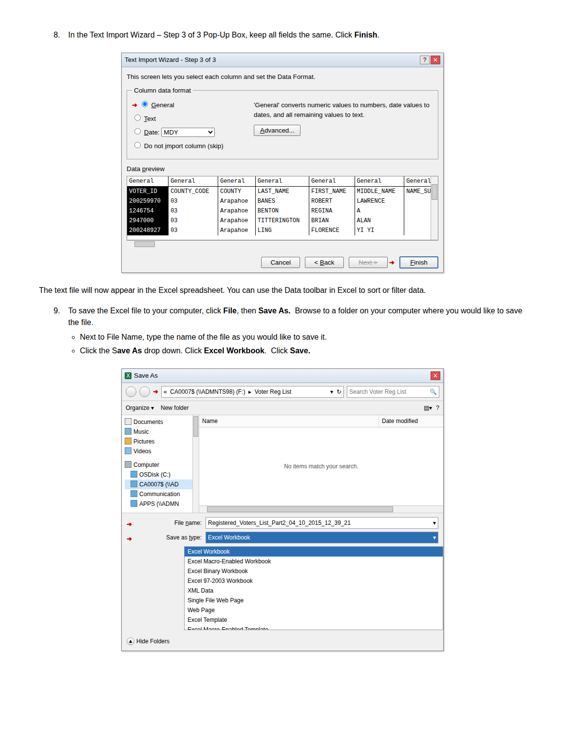8. In the Text Import Wizard – Step 3 of 3 Pop-Up Box, keep all fields the same. Click Finish.
Text Import Wizard - Step 3 of 3 ?✕
This screen lets you select each column and set the Data Format.
Column data format
➜ General Text Date: MDY Do not import column (skip)
'General' converts numeric values to numbers, date values to dates, and all remaining values to text.
Advanced...
Data preview
| General | General | General | General | General | General | General |
| --- | --- | --- | --- | --- | --- | --- |
| VOTER_ID | COUNTY_CODE | COUNTY | LAST_NAME | FIRST_NAME | MIDDLE_NAME | NAME_SU |
| 200259970 | 03 | Arapahoe | BANES | ROBERT | LAWRENCE | |
| 1246754 | 03 | Arapahoe | BENTON | REGINA | A | |
| 2947000 | 03 | Arapahoe | TITTERINGTON | BRIAN | ALAN | |
| 200248927 | 03 | Arapahoe | LING | FLORENCE | YI YI | |
Cancel < Back Next > ➜ Finish
The text file will now appear in the Excel spreadsheet. You can use the Data toolbar in Excel to sort or filter data.
9. To save the Excel file to your computer, click File, then Save As. Browse to a folder on your computer where you would like to save the file.
Next to File Name, type the name of the file as you would like to save it.
Click the Save As drop down. Click Excel Workbook. Click Save.
Save As ✕
➜
« CA0007$ (\\ADMNTS98) (F:) ▸ Voter Reg List ▾ ↻
Search Voter Reg List 🔍
Organize ▾ New folder
▤▾ ?
Documents
Music
Pictures
Videos
Computer
OSDisk (C:)
CA0007$ (\\AD
Communication
APPS (\\ADMN
Name
Date modified
No items match your search.
➜
File name:
Registered_Voters_List_Part2_04_10_2015_12_39_21▾
➜
Save as type:
Excel Workbook▾
Excel Workbook
Excel Macro-Enabled Workbook
Excel Binary Workbook
Excel 97-2003 Workbook
XML Data
Single File Web Page
Web Page
Excel Template
Excel Macro-Enabled Template
▲ Hide Folders